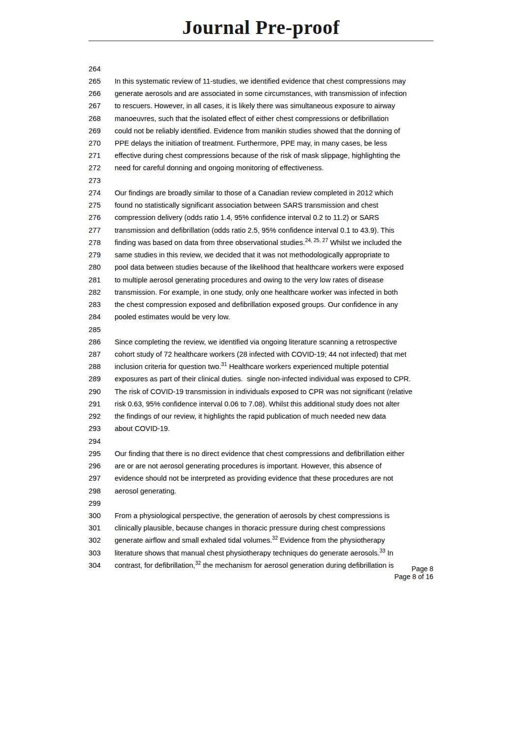Journal Pre-proof
| 264 | |
| 265 | In this systematic review of 11-studies, we identified evidence that chest compressions may |
| 266 | generate aerosols and are associated in some circumstances, with transmission of infection |
| 267 | to rescuers. However, in all cases, it is likely there was simultaneous exposure to airway |
| 268 | manoeuvres, such that the isolated effect of either chest compressions or defibrillation |
| 269 | could not be reliably identified. Evidence from manikin studies showed that the donning of |
| 270 | PPE delays the initiation of treatment. Furthermore, PPE may, in many cases, be less |
| 271 | effective during chest compressions because of the risk of mask slippage, highlighting the |
| 272 | need for careful donning and ongoing monitoring of effectiveness. |
| 273 | |
| 274 | Our findings are broadly similar to those of a Canadian review completed in 2012 which |
| 275 | found no statistically significant association between SARS transmission and chest |
| 276 | compression delivery (odds ratio 1.4, 95% confidence interval 0.2 to 11.2) or SARS |
| 277 | transmission and defibrillation (odds ratio 2.5, 95% confidence interval 0.1 to 43.9). This |
| 278 | finding was based on data from three observational studies. 24, 25, 27 Whilst we included the |
| 279 | same studies in this review, we decided that it was not methodologically appropriate to |
| 280 | pool data between studies because of the likelihood that healthcare workers were exposed |
| 281 | to multiple aerosol generating procedures and owing to the very low rates of disease |
| 282 | transmission. For example, in one study, only one healthcare worker was infected in both |
| 283 | the chest compression exposed and defibrillation exposed groups. Our confidence in any |
| 284 | pooled estimates would be very low. |
| 285 | |
| 286 | Since completing the review, we identified via ongoing literature scanning a retrospective |
| 287 | cohort study of 72 healthcare workers (28 infected with COVID-19; 44 not infected) that met |
| 288 | inclusion criteria for question two. 31 Healthcare workers experienced multiple potential |
| 289 | exposures as part of their clinical duties. single non-infected individual was exposed to CPR. |
| 290 | The risk of COVID-19 transmission in individuals exposed to CPR was not significant (relative |
| 291 | risk 0.63, 95% confidence interval 0.06 to 7.08). Whilst this additional study does not alter |
| 292 | the findings of our review, it highlights the rapid publication of much needed new data |
| 293 | about COVID-19. |
| 294 | |
| 295 | Our finding that there is no direct evidence that chest compressions and defibrillation either |
| 296 | are or are not aerosol generating procedures is important. However, this absence of |
| 297 | evidence should not be interpreted as providing evidence that these procedures are not |
| 298 | aerosol generating. |
| 299 | |
| 300 | From a physiological perspective, the generation of aerosols by chest compressions is |
| 301 | clinically plausible, because changes in thoracic pressure during chest compressions |
| 302 | generate airflow and small exhaled tidal volumes. 32 Evidence from the physiotherapy |
| 303 | literature shows that manual chest physiotherapy techniques do generate aerosols. 33 In |
| 304 | contrast, for defibrillation, 32 the mechanism for aerosol generation during defibrillation is |
Page 8 Page 8 of 16